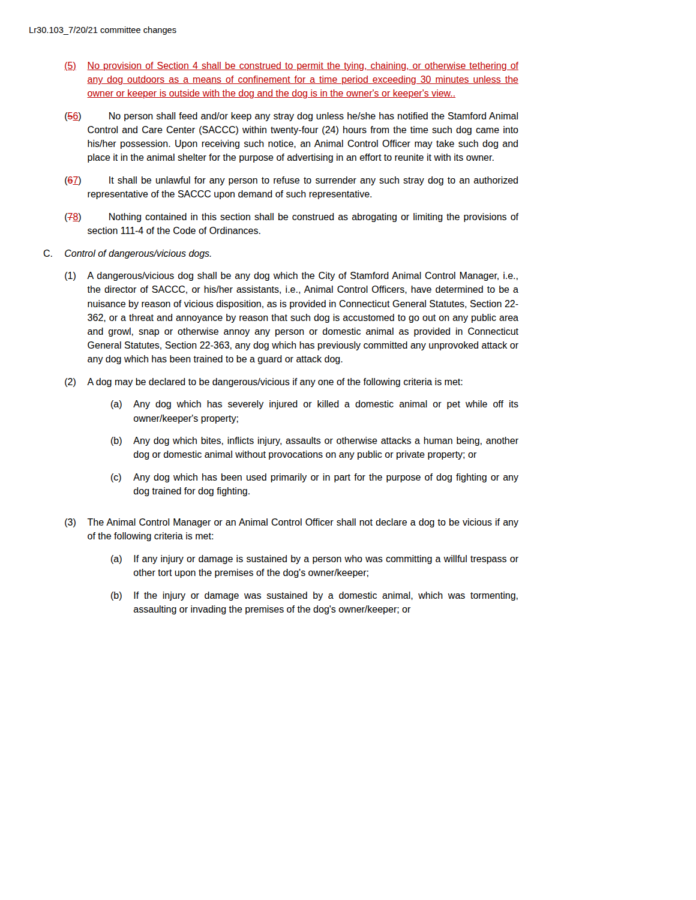Lr30.103_7/20/21 committee changes
(5) No provision of Section 4 shall be construed to permit the tying, chaining, or otherwise tethering of any dog outdoors as a means of confinement for a time period exceeding 30 minutes unless the owner or keeper is outside with the dog and the dog is in the owner's or keeper's view..
(56) No person shall feed and/or keep any stray dog unless he/she has notified the Stamford Animal Control and Care Center (SACCC) within twenty-four (24) hours from the time such dog came into his/her possession. Upon receiving such notice, an Animal Control Officer may take such dog and place it in the animal shelter for the purpose of advertising in an effort to reunite it with its owner.
(67) It shall be unlawful for any person to refuse to surrender any such stray dog to an authorized representative of the SACCC upon demand of such representative.
(78) Nothing contained in this section shall be construed as abrogating or limiting the provisions of section 111-4 of the Code of Ordinances.
C. Control of dangerous/vicious dogs.
(1) A dangerous/vicious dog shall be any dog which the City of Stamford Animal Control Manager, i.e., the director of SACCC, or his/her assistants, i.e., Animal Control Officers, have determined to be a nuisance by reason of vicious disposition, as is provided in Connecticut General Statutes, Section 22-362, or a threat and annoyance by reason that such dog is accustomed to go out on any public area and growl, snap or otherwise annoy any person or domestic animal as provided in Connecticut General Statutes, Section 22-363, any dog which has previously committed any unprovoked attack or any dog which has been trained to be a guard or attack dog.
(2) A dog may be declared to be dangerous/vicious if any one of the following criteria is met:
(a) Any dog which has severely injured or killed a domestic animal or pet while off its owner/keeper's property;
(b) Any dog which bites, inflicts injury, assaults or otherwise attacks a human being, another dog or domestic animal without provocations on any public or private property; or
(c) Any dog which has been used primarily or in part for the purpose of dog fighting or any dog trained for dog fighting.
(3) The Animal Control Manager or an Animal Control Officer shall not declare a dog to be vicious if any of the following criteria is met:
(a) If any injury or damage is sustained by a person who was committing a willful trespass or other tort upon the premises of the dog's owner/keeper;
(b) If the injury or damage was sustained by a domestic animal, which was tormenting, assaulting or invading the premises of the dog's owner/keeper; or